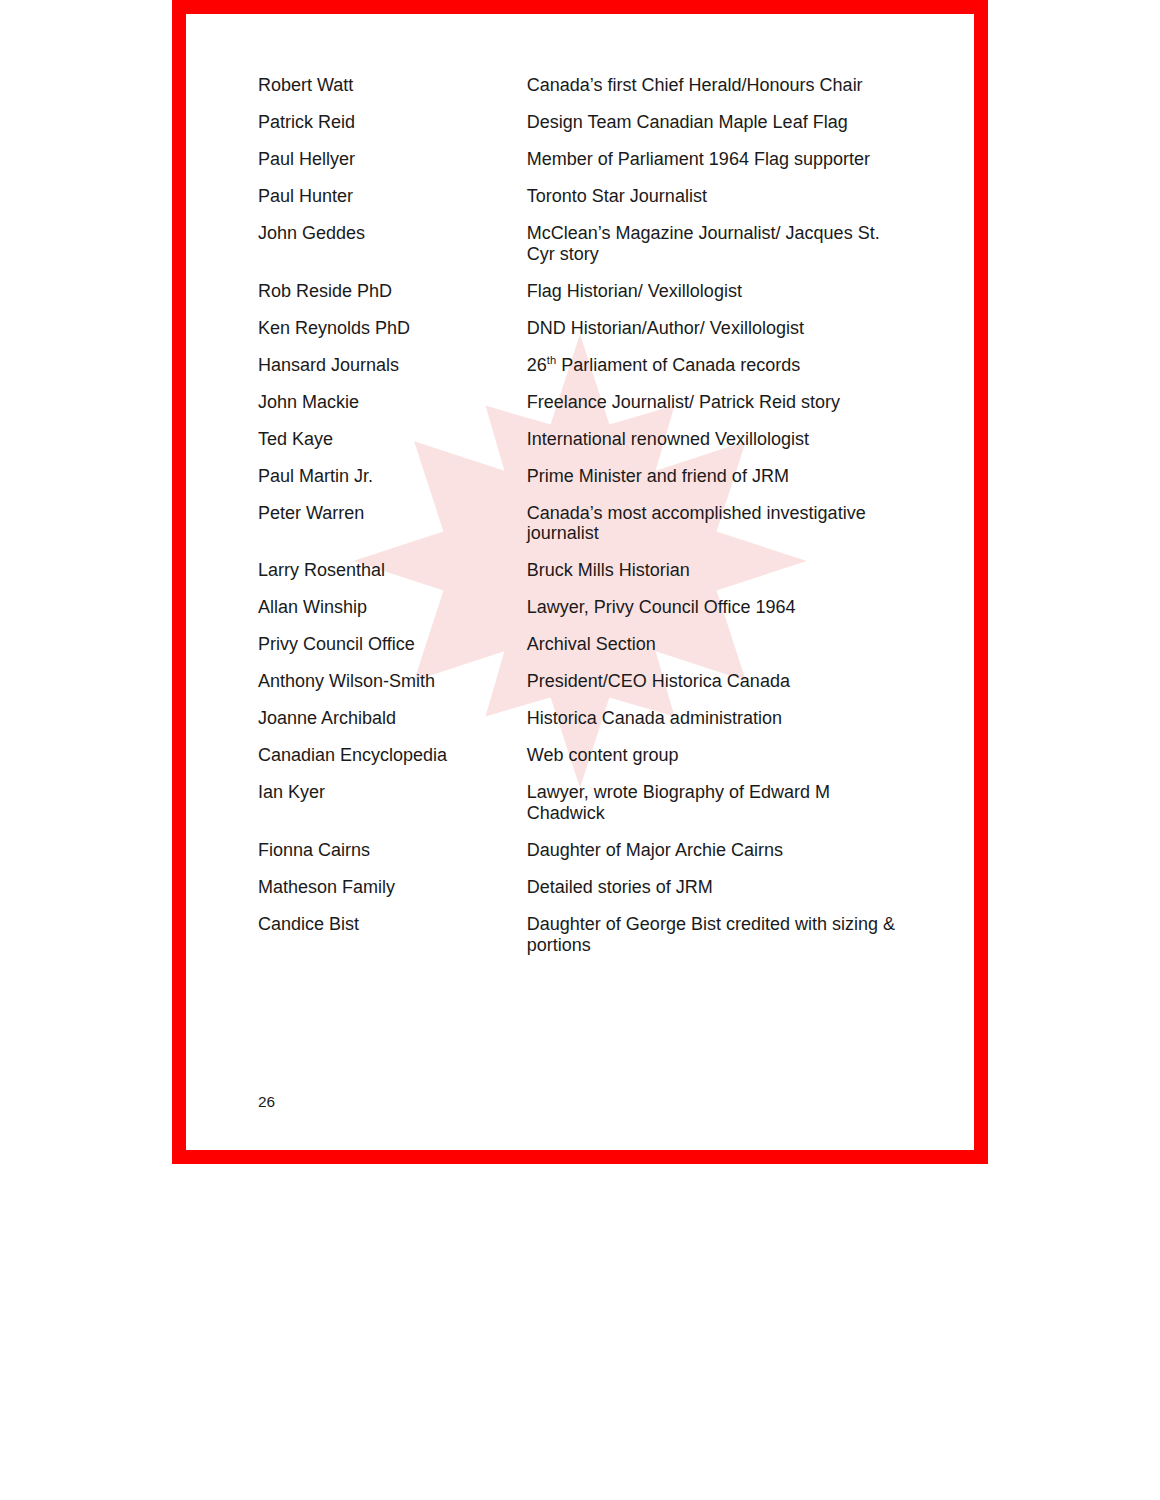| Robert Watt | Canada’s first Chief Herald/Honours Chair |
| Patrick Reid | Design Team Canadian Maple Leaf Flag |
| Paul Hellyer | Member of Parliament 1964 Flag supporter |
| Paul Hunter | Toronto Star Journalist |
| John Geddes | McClean’s Magazine Journalist/ Jacques St. Cyr story |
| Rob Reside PhD | Flag Historian/ Vexillologist |
| Ken Reynolds PhD | DND Historian/Author/ Vexillologist |
| Hansard Journals | 26 th Parliament of Canada records |
| John Mackie | Freelance Journalist/ Patrick Reid story |
| Ted Kaye | International renowned Vexillologist |
| Paul Martin Jr. | Prime Minister and friend of JRM |
| Peter Warren | Canada’s most accomplished investigative journalist |
| Larry Rosenthal | Bruck Mills Historian |
| Allan Winship | Lawyer, Privy Council Office 1964 |
| Privy Council Office | Archival Section |
| Anthony Wilson-Smith | President/CEO Historica Canada |
| Joanne Archibald | Historica Canada administration |
| Canadian Encyclopedia | Web content group |
| Ian Kyer | Lawyer, wrote Biography of Edward M Chadwick |
| Fionna Cairns | Daughter of Major Archie Cairns |
| Matheson Family | Detailed stories of JRM |
| Candice Bist | Daughter of George Bist credited with sizing & portions |
26